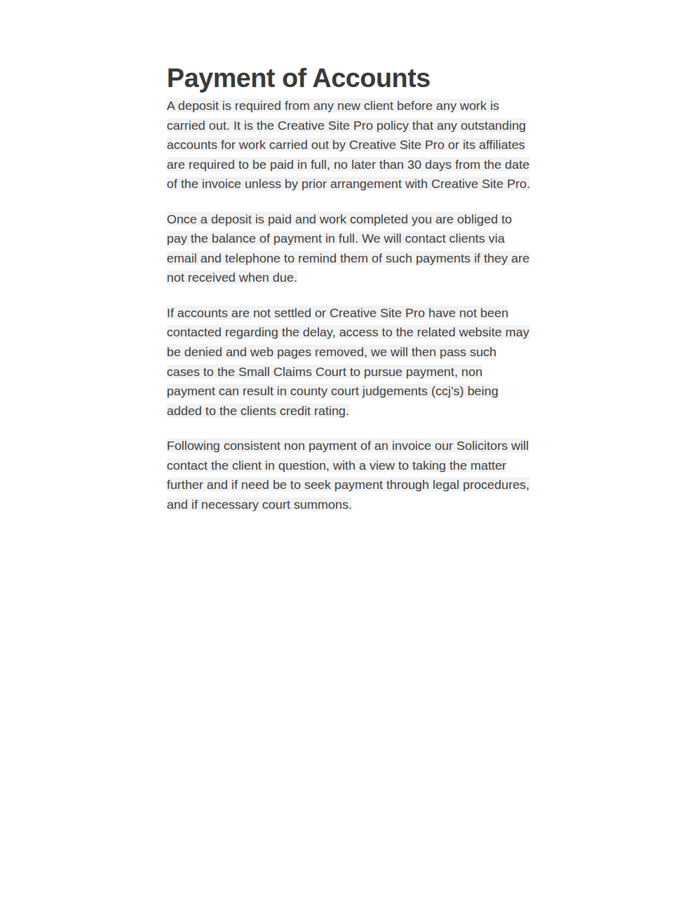Payment of Accounts
A deposit is required from any new client before any work is carried out. It is the Creative Site Pro policy that any outstanding accounts for work carried out by Creative Site Pro or its affiliates are required to be paid in full, no later than 30 days from the date of the invoice unless by prior arrangement with Creative Site Pro.
Once a deposit is paid and work completed you are obliged to pay the balance of payment in full. We will contact clients via email and telephone to remind them of such payments if they are not received when due.
If accounts are not settled or Creative Site Pro have not been contacted regarding the delay, access to the related website may be denied and web pages removed, we will then pass such cases to the Small Claims Court to pursue payment, non payment can result in county court judgements (ccj’s) being added to the clients credit rating.
Following consistent non payment of an invoice our Solicitors will contact the client in question, with a view to taking the matter further and if need be to seek payment through legal procedures, and if necessary court summons.